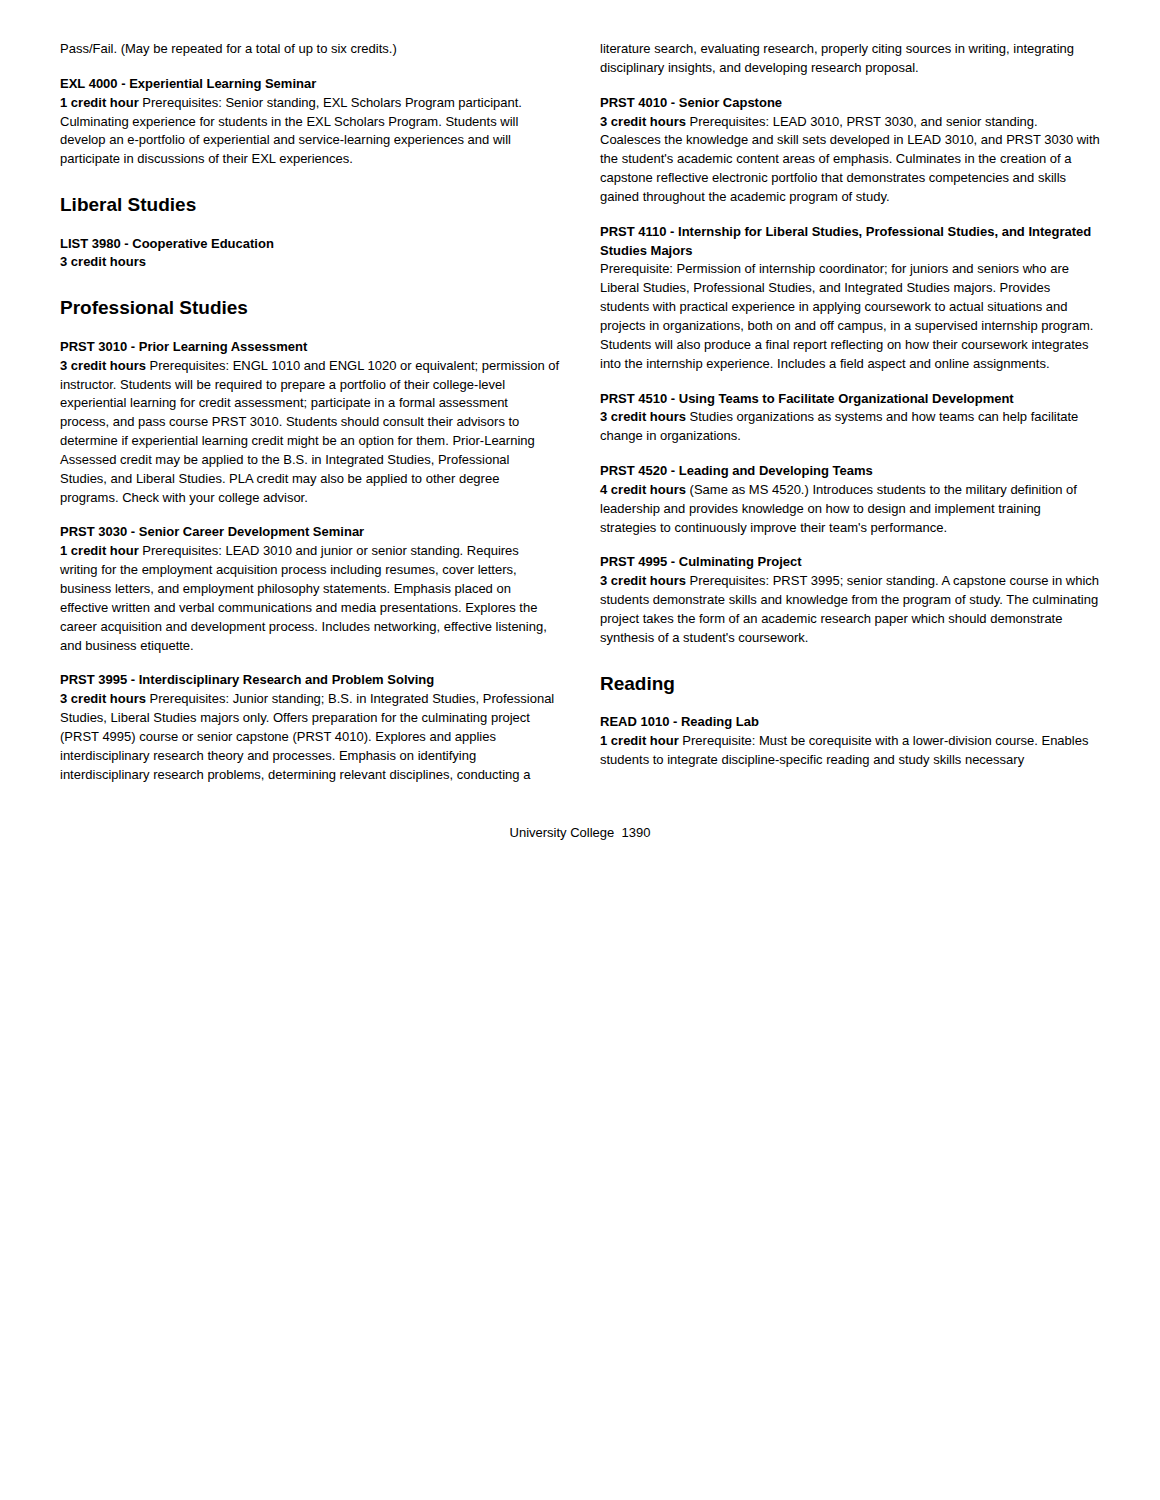Pass/Fail. (May be repeated for a total of up to six credits.)
EXL 4000 - Experiential Learning Seminar
1 credit hour Prerequisites: Senior standing, EXL Scholars Program participant. Culminating experience for students in the EXL Scholars Program. Students will develop an e-portfolio of experiential and service-learning experiences and will participate in discussions of their EXL experiences.
Liberal Studies
LIST 3980 - Cooperative Education
3 credit hours
Professional Studies
PRST 3010 - Prior Learning Assessment
3 credit hours Prerequisites: ENGL 1010 and ENGL 1020 or equivalent; permission of instructor. Students will be required to prepare a portfolio of their college-level experiential learning for credit assessment; participate in a formal assessment process, and pass course PRST 3010. Students should consult their advisors to determine if experiential learning credit might be an option for them. Prior-Learning Assessed credit may be applied to the B.S. in Integrated Studies, Professional Studies, and Liberal Studies. PLA credit may also be applied to other degree programs. Check with your college advisor.
PRST 3030 - Senior Career Development Seminar
1 credit hour Prerequisites: LEAD 3010 and junior or senior standing. Requires writing for the employment acquisition process including resumes, cover letters, business letters, and employment philosophy statements. Emphasis placed on effective written and verbal communications and media presentations. Explores the career acquisition and development process. Includes networking, effective listening, and business etiquette.
PRST 3995 - Interdisciplinary Research and Problem Solving
3 credit hours Prerequisites: Junior standing; B.S. in Integrated Studies, Professional Studies, Liberal Studies majors only. Offers preparation for the culminating project (PRST 4995) course or senior capstone (PRST 4010). Explores and applies interdisciplinary research theory and processes. Emphasis on identifying interdisciplinary research problems, determining relevant disciplines, conducting a literature search, evaluating research, properly citing sources in writing, integrating disciplinary insights, and developing research proposal.
PRST 4010 - Senior Capstone
3 credit hours Prerequisites: LEAD 3010, PRST 3030, and senior standing. Coalesces the knowledge and skill sets developed in LEAD 3010, and PRST 3030 with the student's academic content areas of emphasis. Culminates in the creation of a capstone reflective electronic portfolio that demonstrates competencies and skills gained throughout the academic program of study.
PRST 4110 - Internship for Liberal Studies, Professional Studies, and Integrated Studies Majors
Prerequisite: Permission of internship coordinator; for juniors and seniors who are Liberal Studies, Professional Studies, and Integrated Studies majors. Provides students with practical experience in applying coursework to actual situations and projects in organizations, both on and off campus, in a supervised internship program. Students will also produce a final report reflecting on how their coursework integrates into the internship experience. Includes a field aspect and online assignments.
PRST 4510 - Using Teams to Facilitate Organizational Development
3 credit hours Studies organizations as systems and how teams can help facilitate change in organizations.
PRST 4520 - Leading and Developing Teams
4 credit hours (Same as MS 4520.) Introduces students to the military definition of leadership and provides knowledge on how to design and implement training strategies to continuously improve their team's performance.
PRST 4995 - Culminating Project
3 credit hours Prerequisites: PRST 3995; senior standing. A capstone course in which students demonstrate skills and knowledge from the program of study. The culminating project takes the form of an academic research paper which should demonstrate synthesis of a student's coursework.
Reading
READ 1010 - Reading Lab
1 credit hour Prerequisite: Must be corequisite with a lower-division course. Enables students to integrate discipline-specific reading and study skills necessary
University College 1390